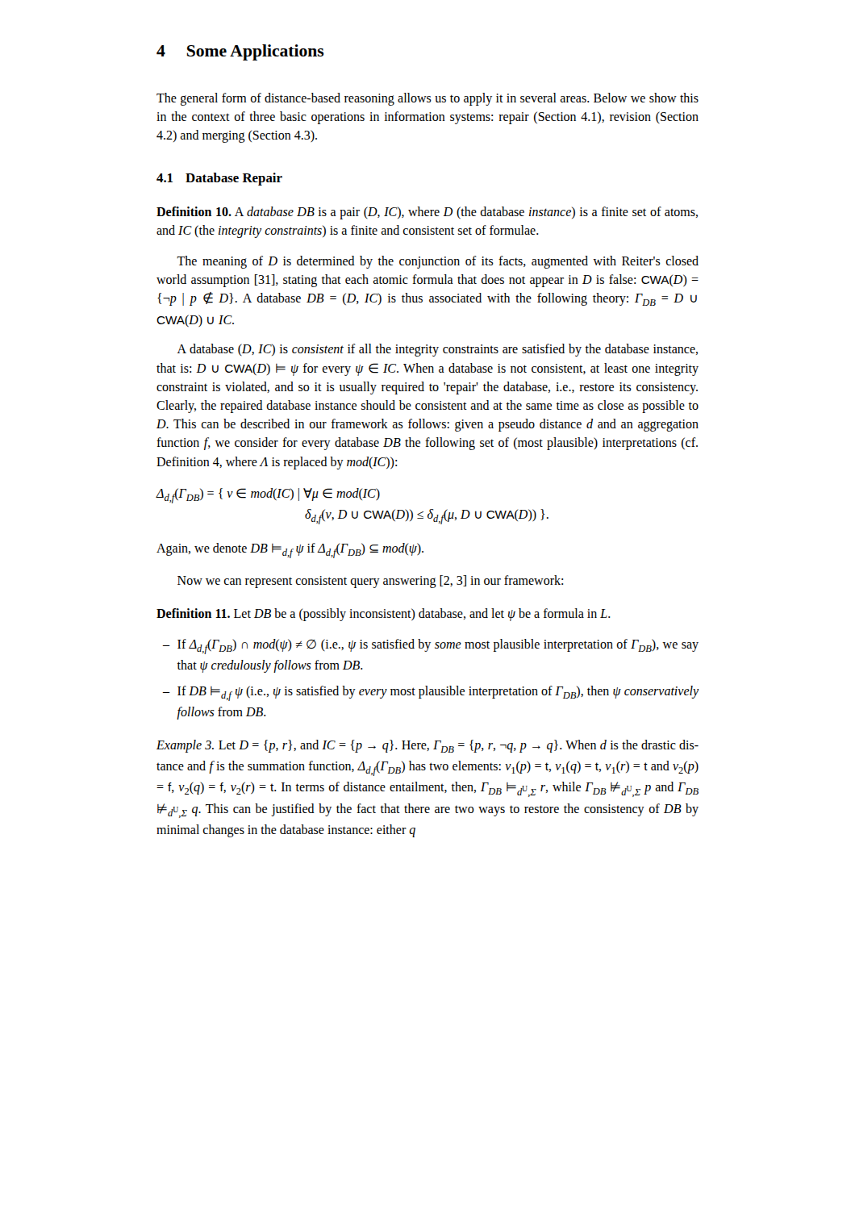4 Some Applications
The general form of distance-based reasoning allows us to apply it in several areas. Below we show this in the context of three basic operations in information systems: repair (Section 4.1), revision (Section 4.2) and merging (Section 4.3).
4.1 Database Repair
Definition 10. A database DB is a pair (D, IC), where D (the database instance) is a finite set of atoms, and IC (the integrity constraints) is a finite and consistent set of formulae.
The meaning of D is determined by the conjunction of its facts, augmented with Reiter's closed world assumption [31], stating that each atomic formula that does not appear in D is false: CWA(D) = {¬p | p ∉ D}. A database DB = (D, IC) is thus associated with the following theory: ΓDB = D ∪ CWA(D) ∪ IC.
A database (D, IC) is consistent if all the integrity constraints are satisfied by the database instance, that is: D ∪ CWA(D) ⊨ ψ for every ψ ∈ IC. When a database is not consistent, at least one integrity constraint is violated, and so it is usually required to 'repair' the database, i.e., restore its consistency. Clearly, the repaired database instance should be consistent and at the same time as close as possible to D. This can be described in our framework as follows: given a pseudo distance d and an aggregation function f, we consider for every database DB the following set of (most plausible) interpretations (cf. Definition 4, where Λ is replaced by mod(IC)):
Δd,f(ΓDB) = { ν ∈ mod(IC) | ∀μ ∈ mod(IC) δd,f(ν, D ∪ CWA(D)) ≤ δd,f(μ, D ∪ CWA(D)) }.
Again, we denote DB ⊨d,f ψ if Δd,f(ΓDB) ⊆ mod(ψ).
Now we can represent consistent query answering [2, 3] in our framework:
Definition 11. Let DB be a (possibly inconsistent) database, and let ψ be a formula in L.
If Δd,f(ΓDB) ∩ mod(ψ) ≠ ∅ (i.e., ψ is satisfied by some most plausible interpretation of ΓDB), we say that ψ credulously follows from DB.
If DB ⊨d,f ψ (i.e., ψ is satisfied by every most plausible interpretation of ΓDB), then ψ conservatively follows from DB.
Example 3. Let D = {p, r}, and IC = {p → q}. Here, ΓDB = {p, r, ¬q, p → q}. When d is the drastic distance and f is the summation function, Δd,f(ΓDB) has two elements: ν 1(p) = t, ν 1(q) = t, ν 1(r) = t and ν 2(p) = f, ν 2(q) = f, ν 2(r) = t. In terms of distance entailment, then, ΓDB ⊨dU,Σ r, while ΓDB ⊭dU,Σ p and ΓDB ⊭dU,Σ q. This can be justified by the fact that there are two ways to restore the consistency of DB by minimal changes in the database instance: either q